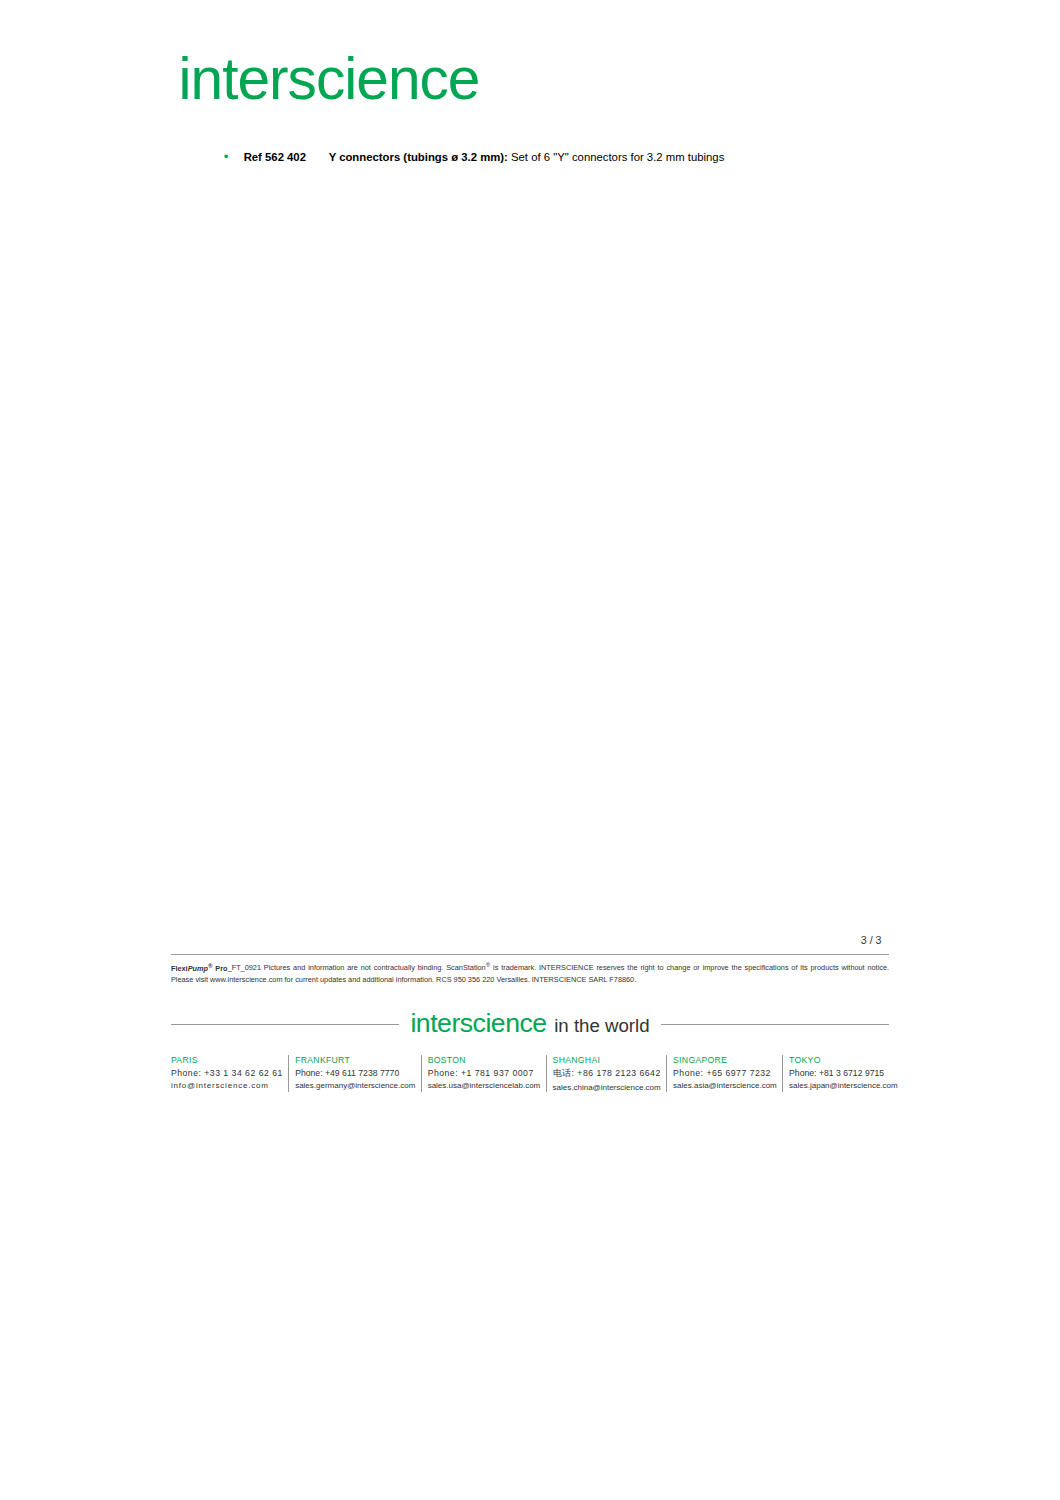interscience
• Ref 562 402 Y connectors (tubings ø 3.2 mm): Set of 6 "Y" connectors for 3.2 mm tubings
3 / 3
FlexiPump® Pro_FT_0921 Pictures and information are not contractually binding. ScanStation® is trademark. INTERSCIENCE reserves the right to change or improve the specifications of its products without notice. Please visit www.interscience.com for current updates and additional information. RCS 950 356 220 Versailles. INTERSCIENCE SARL F78860.
interscience in the world
PARIS
Phone: +33 1 34 62 62 61
info@interscience.com
FRANKFURT
Phone: +49 611 7238 7770
sales.germany@interscience.com
BOSTON
Phone: +1 781 937 0007
sales.usa@intersciencelab.com
SHANGHAI
电话: +86 178 2123 6642
sales.china@interscience.com
SINGAPORE
Phone: +65 6977 7232
sales.asia@interscience.com
TOKYO
Phone: +81 3 6712 9715
sales.japan@interscience.com